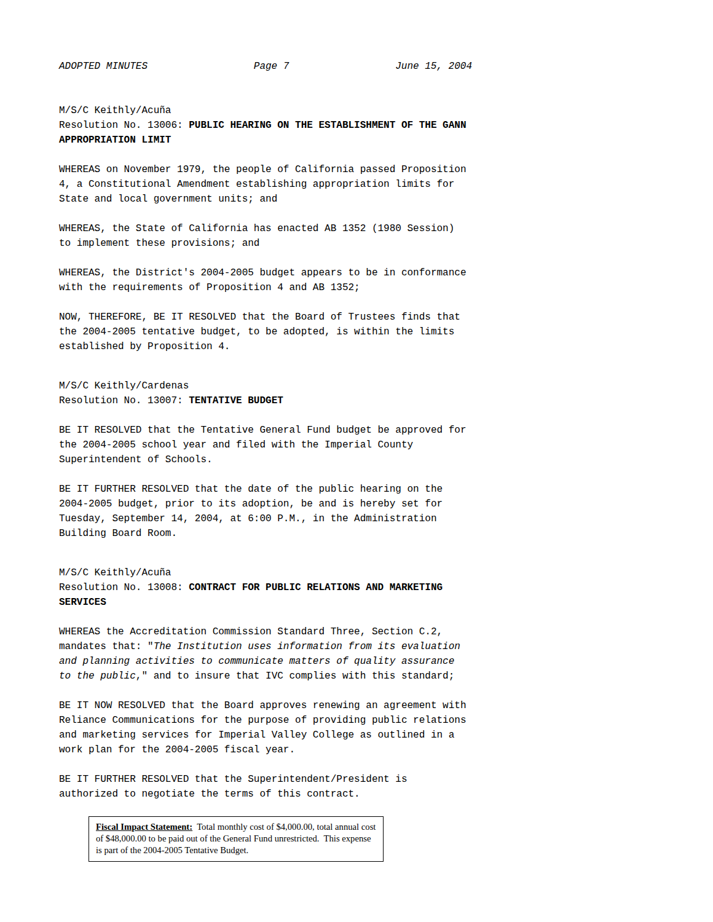ADOPTED MINUTES Page 7 June 15, 2004
M/S/C Keithly/Acuña
Resolution No. 13006: PUBLIC HEARING ON THE ESTABLISHMENT OF THE GANN APPROPRIATION LIMIT
WHEREAS on November 1979, the people of California passed Proposition 4, a Constitutional Amendment establishing appropriation limits for State and local government units; and
WHEREAS, the State of California has enacted AB 1352 (1980 Session) to implement these provisions; and
WHEREAS, the District's 2004-2005 budget appears to be in conformance with the requirements of Proposition 4 and AB 1352;
NOW, THEREFORE, BE IT RESOLVED that the Board of Trustees finds that the 2004-2005 tentative budget, to be adopted, is within the limits established by Proposition 4.
M/S/C Keithly/Cardenas
Resolution No. 13007: TENTATIVE BUDGET
BE IT RESOLVED that the Tentative General Fund budget be approved for the 2004-2005 school year and filed with the Imperial County Superintendent of Schools.
BE IT FURTHER RESOLVED that the date of the public hearing on the 2004-2005 budget, prior to its adoption, be and is hereby set for Tuesday, September 14, 2004, at 6:00 P.M., in the Administration Building Board Room.
M/S/C Keithly/Acuña
Resolution No. 13008: CONTRACT FOR PUBLIC RELATIONS AND MARKETING SERVICES
WHEREAS the Accreditation Commission Standard Three, Section C.2, mandates that: "The Institution uses information from its evaluation and planning activities to communicate matters of quality assurance to the public," and to insure that IVC complies with this standard;
BE IT NOW RESOLVED that the Board approves renewing an agreement with Reliance Communications for the purpose of providing public relations and marketing services for Imperial Valley College as outlined in a work plan for the 2004-2005 fiscal year.
BE IT FURTHER RESOLVED that the Superintendent/President is authorized to negotiate the terms of this contract.
Fiscal Impact Statement: Total monthly cost of $4,000.00, total annual cost of $48,000.00 to be paid out of the General Fund unrestricted. This expense is part of the 2004-2005 Tentative Budget.